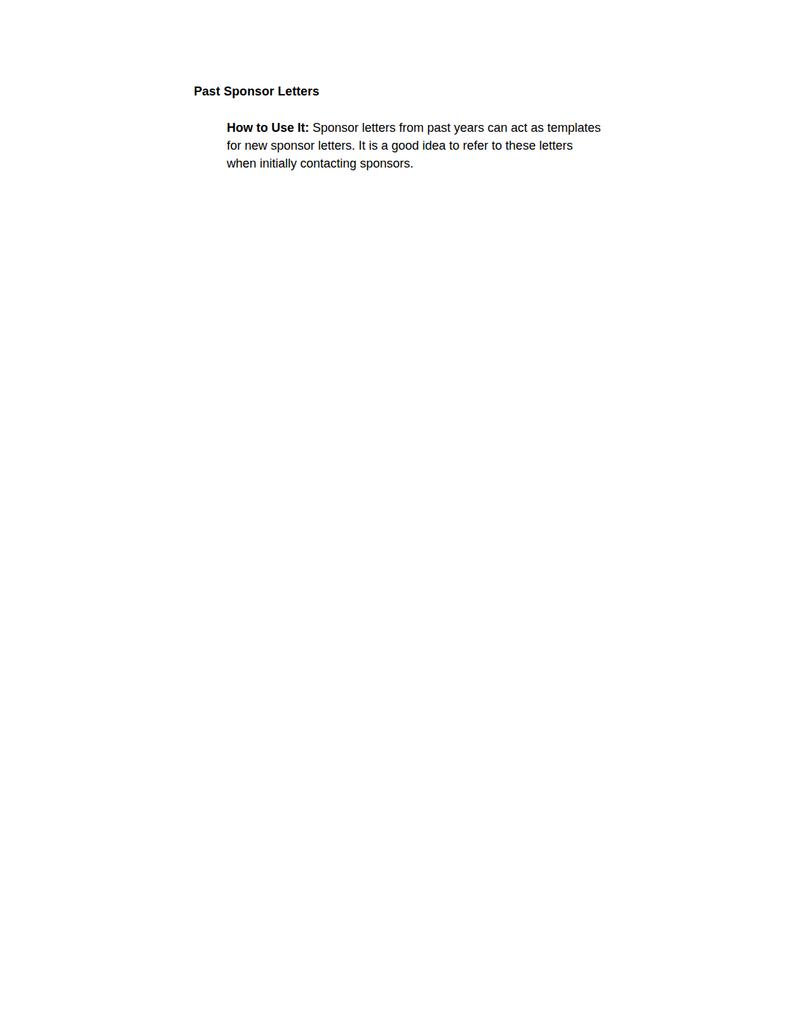Past Sponsor Letters
How to Use It: Sponsor letters from past years can act as templates for new sponsor letters. It is a good idea to refer to these letters when initially contacting sponsors.